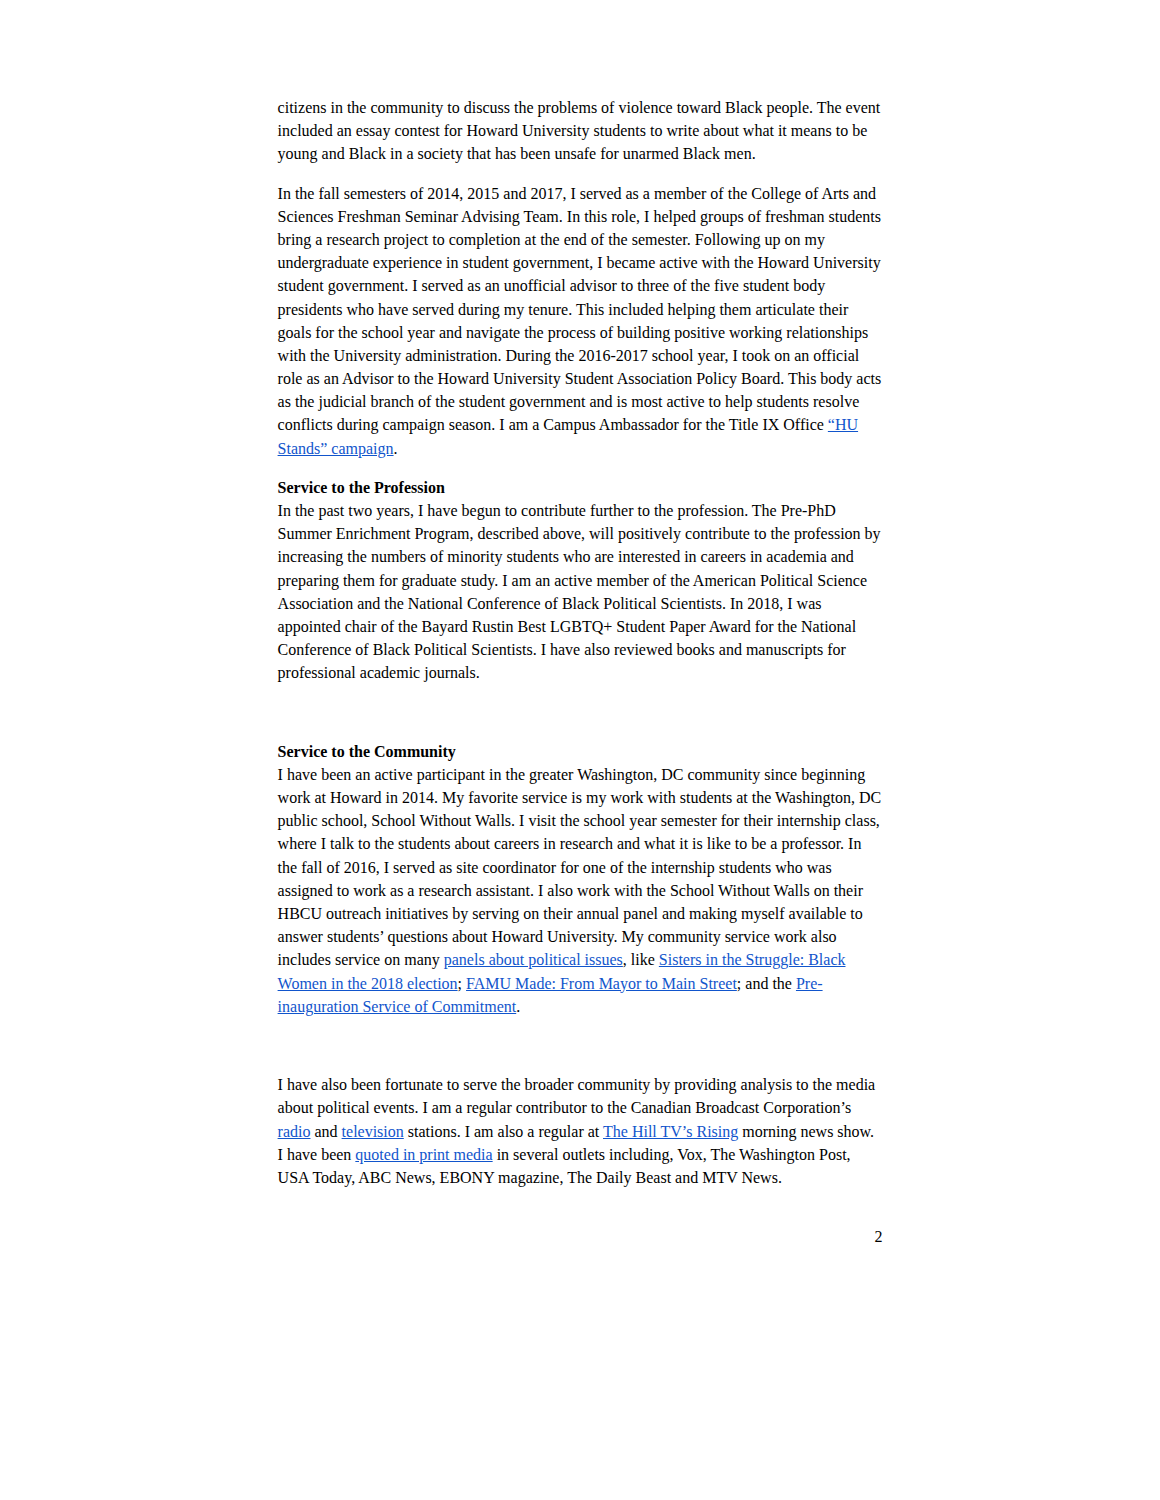citizens in the community to discuss the problems of violence toward Black people. The event included an essay contest for Howard University students to write about what it means to be young and Black in a society that has been unsafe for unarmed Black men.
In the fall semesters of 2014, 2015 and 2017, I served as a member of the College of Arts and Sciences Freshman Seminar Advising Team. In this role, I helped groups of freshman students bring a research project to completion at the end of the semester. Following up on my undergraduate experience in student government, I became active with the Howard University student government. I served as an unofficial advisor to three of the five student body presidents who have served during my tenure. This included helping them articulate their goals for the school year and navigate the process of building positive working relationships with the University administration. During the 2016-2017 school year, I took on an official role as an Advisor to the Howard University Student Association Policy Board. This body acts as the judicial branch of the student government and is most active to help students resolve conflicts during campaign season. I am a Campus Ambassador for the Title IX Office “HU Stands” campaign.
Service to the Profession
In the past two years, I have begun to contribute further to the profession. The Pre-PhD Summer Enrichment Program, described above, will positively contribute to the profession by increasing the numbers of minority students who are interested in careers in academia and preparing them for graduate study. I am an active member of the American Political Science Association and the National Conference of Black Political Scientists. In 2018, I was appointed chair of the Bayard Rustin Best LGBTQ+ Student Paper Award for the National Conference of Black Political Scientists. I have also reviewed books and manuscripts for professional academic journals.
Service to the Community
I have been an active participant in the greater Washington, DC community since beginning work at Howard in 2014. My favorite service is my work with students at the Washington, DC public school, School Without Walls. I visit the school year semester for their internship class, where I talk to the students about careers in research and what it is like to be a professor. In the fall of 2016, I served as site coordinator for one of the internship students who was assigned to work as a research assistant. I also work with the School Without Walls on their HBCU outreach initiatives by serving on their annual panel and making myself available to answer students’ questions about Howard University. My community service work also includes service on many panels about political issues, like Sisters in the Struggle: Black Women in the 2018 election; FAMU Made: From Mayor to Main Street; and the Pre-inauguration Service of Commitment.
I have also been fortunate to serve the broader community by providing analysis to the media about political events. I am a regular contributor to the Canadian Broadcast Corporation’s radio and television stations. I am also a regular at The Hill TV’s Rising morning news show. I have been quoted in print media in several outlets including, Vox, The Washington Post, USA Today, ABC News, EBONY magazine, The Daily Beast and MTV News.
2